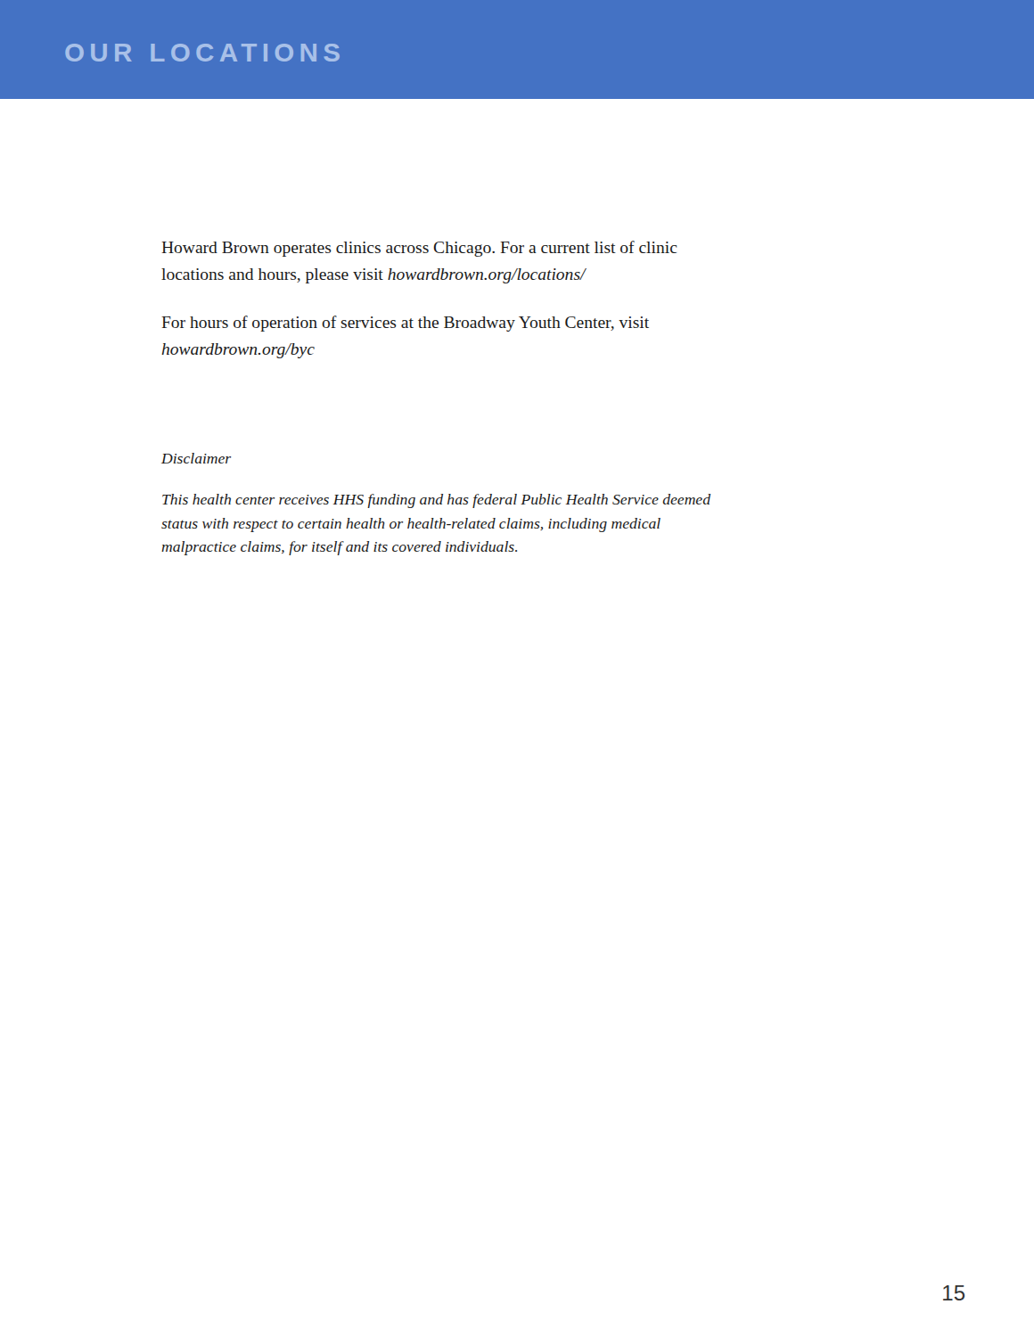Our Locations
Howard Brown operates clinics across Chicago. For a current list of clinic locations and hours, please visit howardbrown.org/locations/
For hours of operation of services at the Broadway Youth Center, visit howardbrown.org/byc
Disclaimer
This health center receives HHS funding and has federal Public Health Service deemed status with respect to certain health or health-related claims, including medical malpractice claims, for itself and its covered individuals.
15